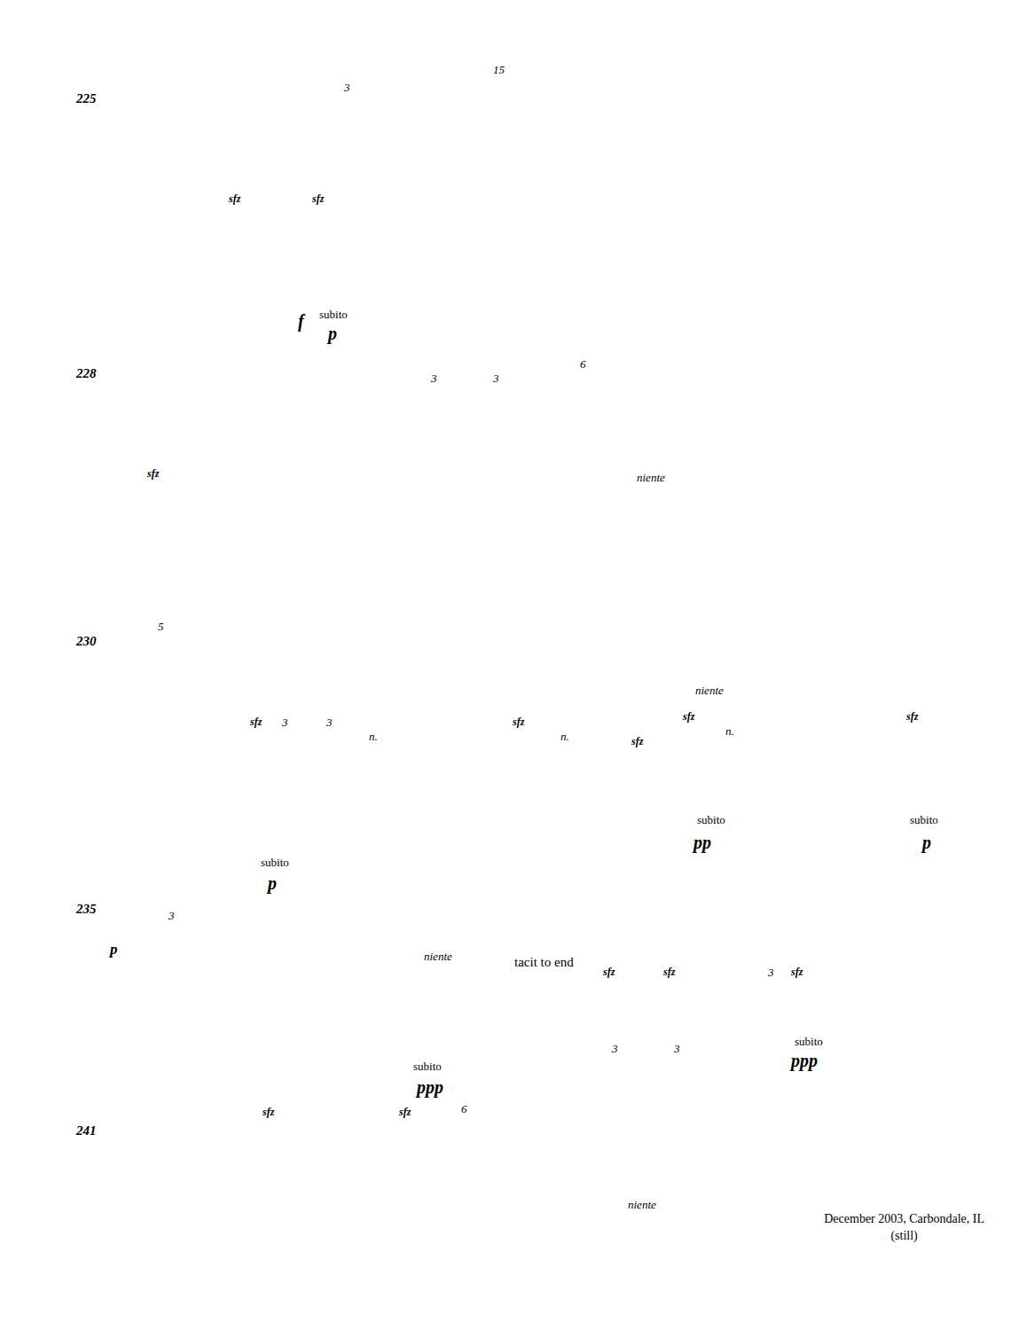Score excerpt, measures 225–241, for solo instrument and piano
225 3 15 sfz sfz f subito p
228 3 3 6 sfz niente
230 5 niente sfz 3 3 n. sfz n. sfz sfz n. sfz subito pp subito p subito p
235 3 p niente tacit to end sfz sfz 3 sfz 3 3 subito ppp subito ppp
241 sfz sfz 6 niente
December 2003, Carbondale, IL
(still)